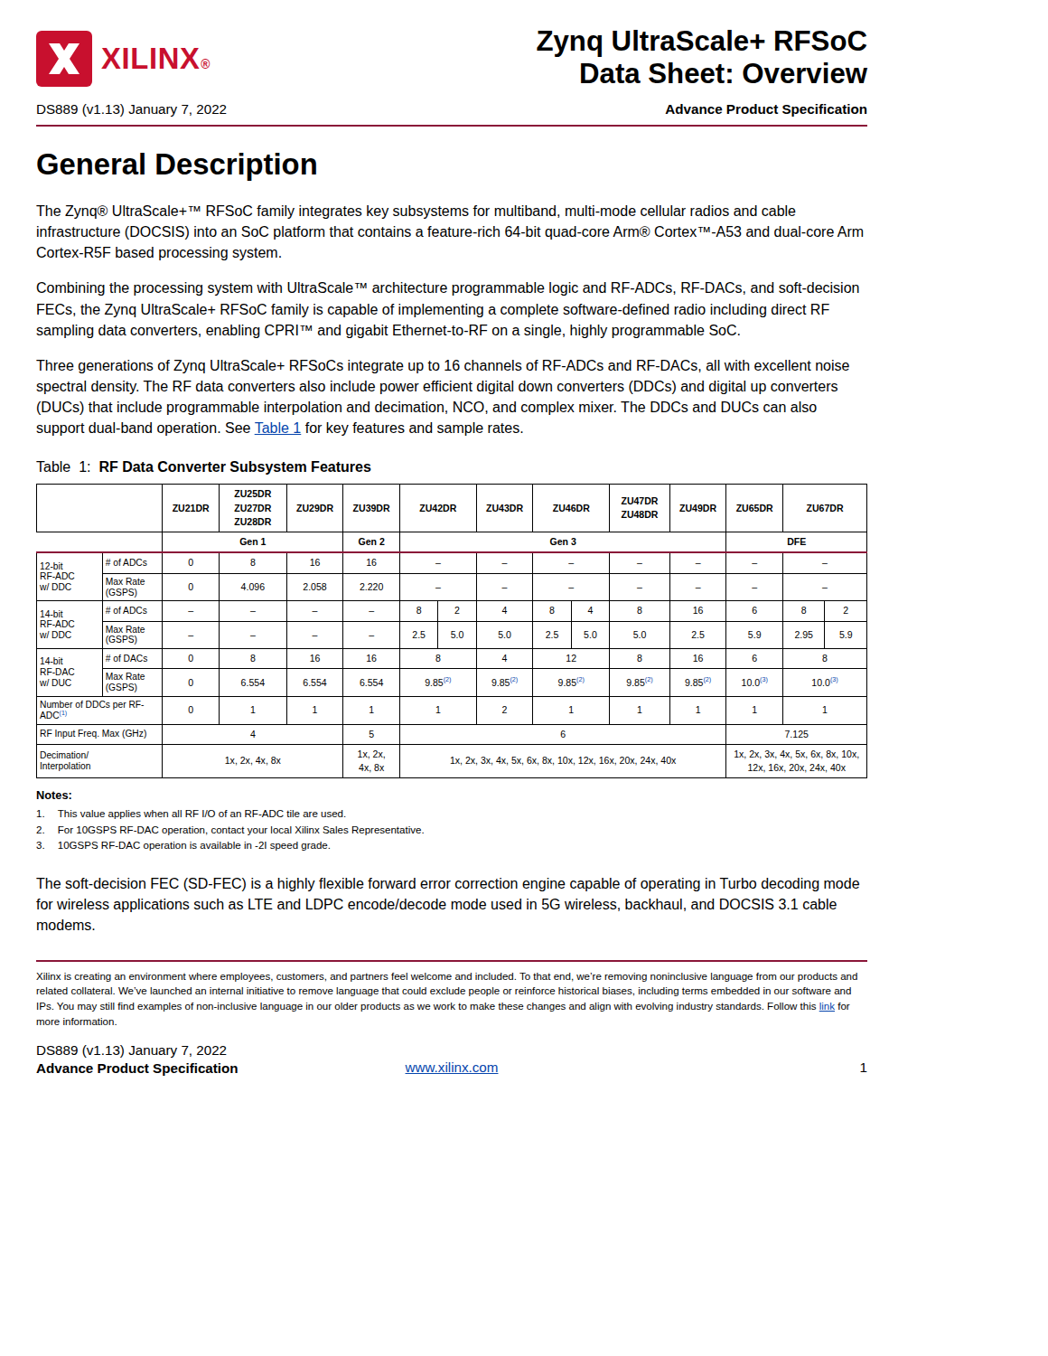XILINX®
Zynq UltraScale+ RFSoC
Data Sheet: Overview
DS889 (v1.13) January 7, 2022
Advance Product Specification
General Description
The Zynq® UltraScale+™ RFSoC family integrates key subsystems for multiband, multi-mode cellular radios and cable infrastructure (DOCSIS) into an SoC platform that contains a feature-rich 64-bit quad-core Arm® Cortex™-A53 and dual-core Arm Cortex-R5F based processing system.
Combining the processing system with UltraScale™ architecture programmable logic and RF-ADCs, RF-DACs, and soft-decision FECs, the Zynq UltraScale+ RFSoC family is capable of implementing a complete software-defined radio including direct RF sampling data converters, enabling CPRI™ and gigabit Ethernet-to-RF on a single, highly programmable SoC.
Three generations of Zynq UltraScale+ RFSoCs integrate up to 16 channels of RF-ADCs and RF-DACs, all with excellent noise spectral density. The RF data converters also include power efficient digital down converters (DDCs) and digital up converters (DUCs) that include programmable interpolation and decimation, NCO, and complex mixer. The DDCs and DUCs can also support dual-band operation. See Table 1 for key features and sample rates.
Table 1: RF Data Converter Subsystem Features
| | ZU21DR | ZU25DR ZU27DR ZU28DR | ZU29DR | ZU39DR | ZU42DR | ZU43DR | ZU46DR | ZU47DR ZU48DR | ZU49DR | ZU65DR | ZU67DR |
| --- | --- | --- | --- | --- | --- | --- | --- | --- | --- | --- | --- |
| | Gen 1 | Gen 2 | Gen 3 | DFE |
| 12-bit RF-ADC w/ DDC | # of ADCs | 0 | 8 | 16 | 16 | – | – | – | – | – | – | – |
| Max Rate (GSPS) | 0 | 4.096 | 2.058 | 2.220 | – | – | – | – | – | – | – |
| 14-bit RF-ADC w/ DDC | # of ADCs | – | – | – | – | 8 | 2 | 4 | 8 | 4 | 8 | 16 | 6 | 8 | 2 |
| Max Rate (GSPS) | – | – | – | – | 2.5 | 5.0 | 5.0 | 2.5 | 5.0 | 5.0 | 2.5 | 5.9 | 2.95 | 5.9 |
| 14-bit RF-DAC w/ DUC | # of DACs | 0 | 8 | 16 | 16 | 8 | 4 | 12 | 8 | 16 | 6 | 8 |
| Max Rate (GSPS) | 0 | 6.554 | 6.554 | 6.554 | 9.85 (2) | 9.85 (2) | 9.85 (2) | 9.85 (2) | 9.85 (2) | 10.0 (3) | 10.0 (3) |
| Number of DDCs per RF-ADC (1) | 0 | 1 | 1 | 1 | 1 | 2 | 1 | 1 | 1 | 1 | 1 |
| RF Input Freq. Max (GHz) | 4 | 5 | 6 | 7.125 |
| Decimation/ Interpolation | 1x, 2x, 4x, 8x | 1x, 2x, 4x, 8x | 1x, 2x, 3x, 4x, 5x, 6x, 8x, 10x, 12x, 16x, 20x, 24x, 40x | 1x, 2x, 3x, 4x, 5x, 6x, 8x, 10x, 12x, 16x, 20x, 24x, 40x |
Notes:
1. This value applies when all RF I/O of an RF-ADC tile are used.
2. For 10GSPS RF-DAC operation, contact your local Xilinx Sales Representative.
3. 10GSPS RF-DAC operation is available in -2I speed grade.
The soft-decision FEC (SD-FEC) is a highly flexible forward error correction engine capable of operating in Turbo decoding mode for wireless applications such as LTE and LDPC encode/decode mode used in 5G wireless, backhaul, and DOCSIS 3.1 cable modems.
Xilinx is creating an environment where employees, customers, and partners feel welcome and included. To that end, we’re removing noninclusive language from our products and related collateral. We’ve launched an internal initiative to remove language that could exclude people or reinforce historical biases, including terms embedded in our software and IPs. You may still find examples of non-inclusive language in our older products as we work to make these changes and align with evolving industry standards. Follow this link for more information.
DS889 (v1.13) January 7, 2022
Advance Product Specification
www.xilinx.com
1